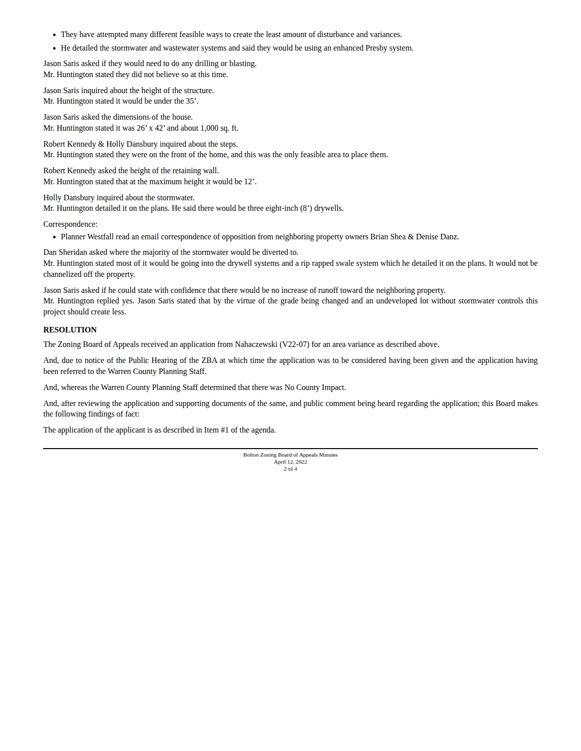They have attempted many different feasible ways to create the least amount of disturbance and variances.
He detailed the stormwater and wastewater systems and said they would be using an enhanced Presby system.
Jason Saris asked if they would need to do any drilling or blasting.
Mr. Huntington stated they did not believe so at this time.
Jason Saris inquired about the height of the structure.
Mr. Huntington stated it would be under the 35’.
Jason Saris asked the dimensions of the house.
Mr. Huntington stated it was 26’ x 42’ and about 1,000 sq. ft.
Robert Kennedy & Holly Dansbury inquired about the steps.
Mr. Huntington stated they were on the front of the home, and this was the only feasible area to place them.
Robert Kennedy asked the height of the retaining wall.
Mr. Huntington stated that at the maximum height it would be 12’.
Holly Dansbury inquired about the stormwater.
Mr. Huntington detailed it on the plans. He said there would be three eight-inch (8’) drywells.
Correspondence:
Planner Westfall read an email correspondence of opposition from neighboring property owners Brian Shea & Denise Danz.
Dan Sheridan asked where the majority of the stormwater would be diverted to.
Mr. Huntington stated most of it would be going into the drywell systems and a rip rapped swale system which he detailed it on the plans. It would not be channelized off the property.
Jason Saris asked if he could state with confidence that there would be no increase of runoff toward the neighboring property.
Mr. Huntington replied yes. Jason Saris stated that by the virtue of the grade being changed and an undeveloped lot without stormwater controls this project should create less.
RESOLUTION
The Zoning Board of Appeals received an application from Nahaczewski (V22-07) for an area variance as described above.
And, due to notice of the Public Hearing of the ZBA at which time the application was to be considered having been given and the application having been referred to the Warren County Planning Staff.
And, whereas the Warren County Planning Staff determined that there was No County Impact.
And, after reviewing the application and supporting documents of the same, and public comment being heard regarding the application; this Board makes the following findings of fact:
The application of the applicant is as described in Item #1 of the agenda.
Bolton Zoning Board of Appeals Minutes
April 12, 2022
2 of 4